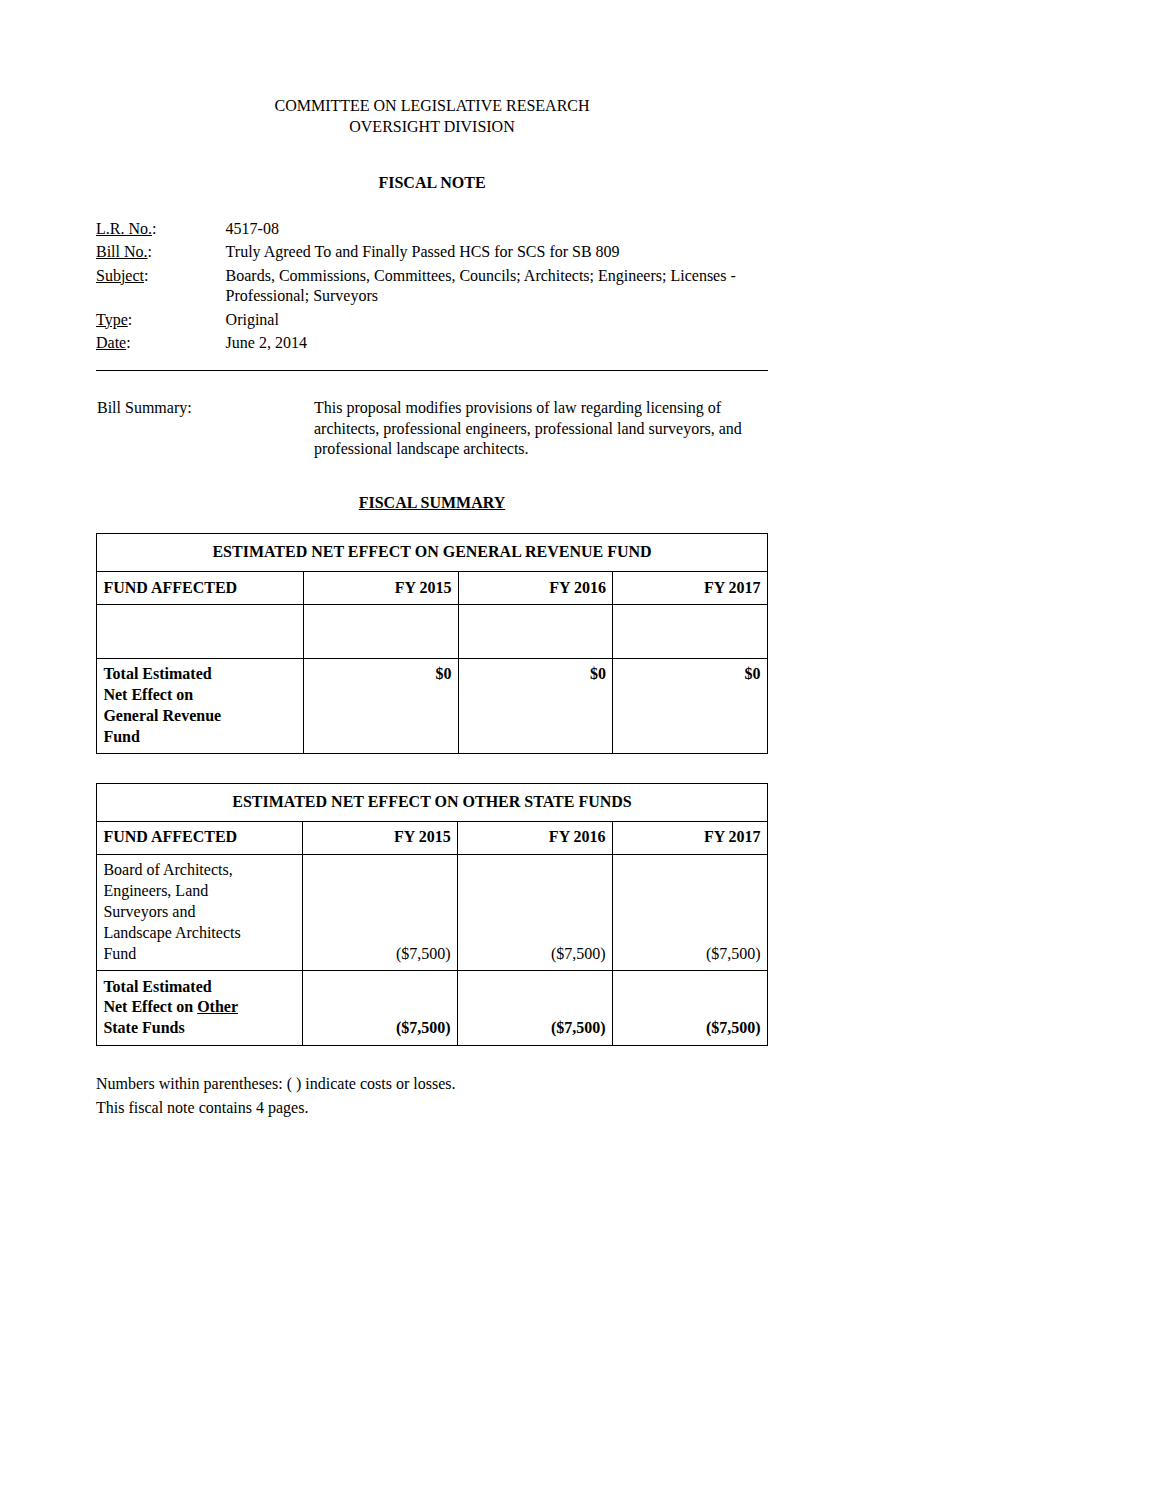COMMITTEE ON LEGISLATIVE RESEARCH
OVERSIGHT DIVISION
FISCAL NOTE
| L.R. No. : | 4517-08 |
| Bill No. : | Truly Agreed To and Finally Passed HCS for SCS for SB 809 |
| Subject : | Boards, Commissions, Committees, Councils; Architects; Engineers; Licenses - Professional; Surveyors |
| Type : | Original |
| Date : | June 2, 2014 |
| Bill Summary: | This proposal modifies provisions of law regarding licensing of architects, professional engineers, professional land surveyors, and professional landscape architects. |
FISCAL SUMMARY
| ESTIMATED NET EFFECT ON GENERAL REVENUE FUND |
| --- |
| FUND AFFECTED | FY 2015 | FY 2016 | FY 2017 |
| Total Estimated Net Effect on General Revenue Fund | $0 | $0 | $0 |
| ESTIMATED NET EFFECT ON OTHER STATE FUNDS |
| --- |
| FUND AFFECTED | FY 2015 | FY 2016 | FY 2017 |
| Board of Architects, Engineers, Land Surveyors and Landscape Architects Fund | ($7,500) | ($7,500) | ($7,500) |
| Total Estimated Net Effect on Other State Funds | ($7,500) | ($7,500) | ($7,500) |
Numbers within parentheses: ( ) indicate costs or losses.
This fiscal note contains 4 pages.